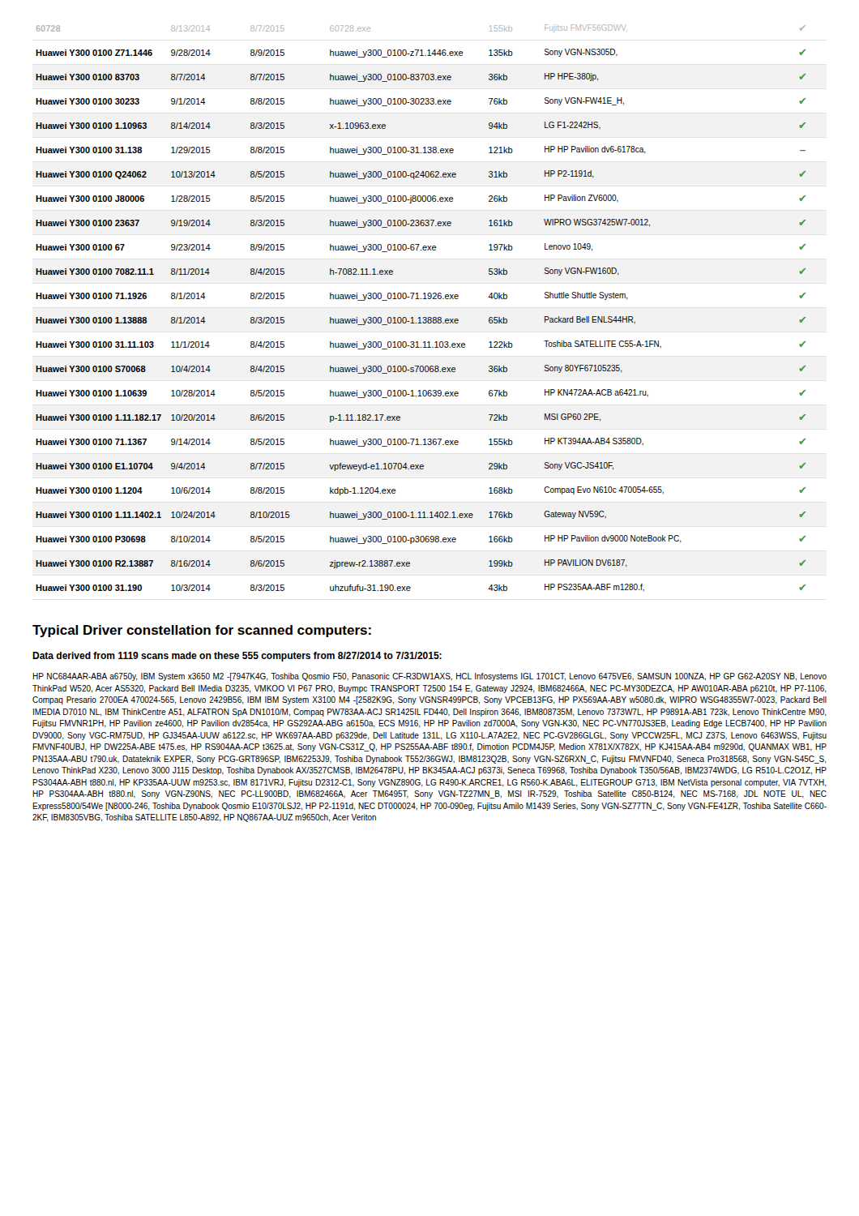| 60728 | 8/13/2014 | 8/7/2015 | 60728.exe | 155kb | Fujitsu FMVF56GDWV, | ✔ |
| Huawei Y300 0100 Z71.1446 | 9/28/2014 | 8/9/2015 | huawei_y300_0100-z71.1446.exe | 135kb | Sony VGN-NS305D, | ✔ |
| Huawei Y300 0100 83703 | 8/7/2014 | 8/7/2015 | huawei_y300_0100-83703.exe | 36kb | HP HPE-380jp, | ✔ |
| Huawei Y300 0100 30233 | 9/1/2014 | 8/8/2015 | huawei_y300_0100-30233.exe | 76kb | Sony VGN-FW41E_H, | ✔ |
| Huawei Y300 0100 1.10963 | 8/14/2014 | 8/3/2015 | x-1.10963.exe | 94kb | LG F1-2242HS, | ✔ |
| Huawei Y300 0100 31.138 | 1/29/2015 | 8/8/2015 | huawei_y300_0100-31.138.exe | 121kb | HP HP Pavilion dv6-6178ca, | – |
| Huawei Y300 0100 Q24062 | 10/13/2014 | 8/5/2015 | huawei_y300_0100-q24062.exe | 31kb | HP P2-1191d, | ✔ |
| Huawei Y300 0100 J80006 | 1/28/2015 | 8/5/2015 | huawei_y300_0100-j80006.exe | 26kb | HP Pavilion ZV6000, | ✔ |
| Huawei Y300 0100 23637 | 9/19/2014 | 8/3/2015 | huawei_y300_0100-23637.exe | 161kb | WIPRO WSG37425W7-0012, | ✔ |
| Huawei Y300 0100 67 | 9/23/2014 | 8/9/2015 | huawei_y300_0100-67.exe | 197kb | Lenovo 1049, | ✔ |
| Huawei Y300 0100 7082.11.1 | 8/11/2014 | 8/4/2015 | h-7082.11.1.exe | 53kb | Sony VGN-FW160D, | ✔ |
| Huawei Y300 0100 71.1926 | 8/1/2014 | 8/2/2015 | huawei_y300_0100-71.1926.exe | 40kb | Shuttle Shuttle System, | ✔ |
| Huawei Y300 0100 1.13888 | 8/1/2014 | 8/3/2015 | huawei_y300_0100-1.13888.exe | 65kb | Packard Bell ENLS44HR, | ✔ |
| Huawei Y300 0100 31.11.103 | 11/1/2014 | 8/4/2015 | huawei_y300_0100-31.11.103.exe | 122kb | Toshiba SATELLITE C55-A-1FN, | ✔ |
| Huawei Y300 0100 S70068 | 10/4/2014 | 8/4/2015 | huawei_y300_0100-s70068.exe | 36kb | Sony 80YF67105235, | ✔ |
| Huawei Y300 0100 1.10639 | 10/28/2014 | 8/5/2015 | huawei_y300_0100-1.10639.exe | 67kb | HP KN472AA-ACB a6421.ru, | ✔ |
| Huawei Y300 0100 1.11.182.17 | 10/20/2014 | 8/6/2015 | p-1.11.182.17.exe | 72kb | MSI GP60 2PE, | ✔ |
| Huawei Y300 0100 71.1367 | 9/14/2014 | 8/5/2015 | huawei_y300_0100-71.1367.exe | 155kb | HP KT394AA-AB4 S3580D, | ✔ |
| Huawei Y300 0100 E1.10704 | 9/4/2014 | 8/7/2015 | vpfeweyd-e1.10704.exe | 29kb | Sony VGC-JS410F, | ✔ |
| Huawei Y300 0100 1.1204 | 10/6/2014 | 8/8/2015 | kdpb-1.1204.exe | 168kb | Compaq Evo N610c 470054-655, | ✔ |
| Huawei Y300 0100 1.11.1402.1 | 10/24/2014 | 8/10/2015 | huawei_y300_0100-1.11.1402.1.exe | 176kb | Gateway NV59C, | ✔ |
| Huawei Y300 0100 P30698 | 8/10/2014 | 8/5/2015 | huawei_y300_0100-p30698.exe | 166kb | HP HP Pavilion dv9000 NoteBook PC, | ✔ |
| Huawei Y300 0100 R2.13887 | 8/16/2014 | 8/6/2015 | zjprew-r2.13887.exe | 199kb | HP PAVILION DV6187, | ✔ |
| Huawei Y300 0100 31.190 | 10/3/2014 | 8/3/2015 | uhzufufu-31.190.exe | 43kb | HP PS235AA-ABF m1280.f, | ✔ |
Typical Driver constellation for scanned computers:
Data derived from 1119 scans made on these 555 computers from 8/27/2014 to 7/31/2015:
HP NC684AAR-ABA a6750y, IBM System x3650 M2 -[7947K4G, Toshiba Qosmio F50, Panasonic CF-R3DW1AXS, HCL Infosystems IGL 1701CT, Lenovo 6475VE6, SAMSUN 100NZA, HP GP G62-A20SY NB, Lenovo ThinkPad W520, Acer AS5320, Packard Bell IMedia D3235, VMKOO VI P67 PRO, Buympc TRANSPORT T2500 154 E, Gateway J2924, IBM682466A, NEC PC-MY30DEZCA, HP AW010AR-ABA p6210t, HP P7-1106, Compaq Presario 2700EA 470024-565, Lenovo 2429B56, IBM IBM System X3100 M4 -[2582K9G, Sony VGNSR499PCB, Sony VPCEB13FG, HP PX569AA-ABY w5080.dk, WIPRO WSG48355W7-0023, Packard Bell IMEDIA D7010 NL, IBM ThinkCentre A51, ALFATRON SpA DN1010/M, Compaq PW783AA-ACJ SR1425IL FD440, Dell Inspiron 3646, IBM808735M, Lenovo 7373W7L, HP P9891A-AB1 723k, Lenovo ThinkCentre M90, Fujitsu FMVNR1PH, HP Pavilion ze4600, HP Pavilion dv2854ca, HP GS292AA-ABG a6150a, ECS M916, HP HP Pavilion zd7000A, Sony VGN-K30, NEC PC-VN770JS3EB, Leading Edge LECB7400, HP HP Pavilion DV9000, Sony VGC-RM75UD, HP GJ345AA-UUW a6122.sc, HP WK697AA-ABD p6329de, Dell Latitude 131L, LG X110-L.A7A2E2, NEC PC-GV286GLGL, Sony VPCCW25FL, MCJ Z37S, Lenovo 6463WSS, Fujitsu FMVNF40UBJ, HP DW225A-ABE t475.es, HP RS904AA-ACP t3625.at, Sony VGN-CS31Z_Q, HP PS255AA-ABF t890.f, Dimotion PCDM4J5P, Medion X781X/X782X, HP KJ415AA-AB4 m9290d, QUANMAX WB1, HP PN135AA-ABU t790.uk, Datateknik EXPER, Sony PCG-GRT896SP, IBM62253J9, Toshiba Dynabook T552/36GWJ, IBM8123Q2B, Sony VGN-SZ6RXN_C, Fujitsu FMVNFD40, Seneca Pro318568, Sony VGN-S45C_S, Lenovo ThinkPad X230, Lenovo 3000 J115 Desktop, Toshiba Dynabook AX/3527CMSB, IBM26478PU, HP BK345AA-ACJ p6373i, Seneca T69968, Toshiba Dynabook T350/56AB, IBM2374WDG, LG R510-L.C2O1Z, HP PS304AA-ABH t880.nl, HP KP335AA-UUW m9253.sc, IBM 8171VRJ, Fujitsu D2312-C1, Sony VGNZ890G, LG R490-K.ARCRE1, LG R560-K.ABA6L, ELITEGROUP G713, IBM NetVista personal computer, VIA 7VTXH, HP PS304AA-ABH t880.nl, Sony VGN-Z90NS, NEC PC-LL900BD, IBM682466A, Acer TM6495T, Sony VGN-TZ27MN_B, MSI IR-7529, Toshiba Satellite C850-B124, NEC MS-7168, JDL NOTE UL, NEC Express5800/54We [N8000-246, Toshiba Dynabook Qosmio E10/370LSJ2, HP P2-1191d, NEC DT000024, HP 700-090eg, Fujitsu Amilo M1439 Series, Sony VGN-SZ77TN_C, Sony VGN-FE41ZR, Toshiba Satellite C660-2KF, IBM8305VBG, Toshiba SATELLITE L850-A892, HP NQ867AA-UUZ m9650ch, Acer Veriton